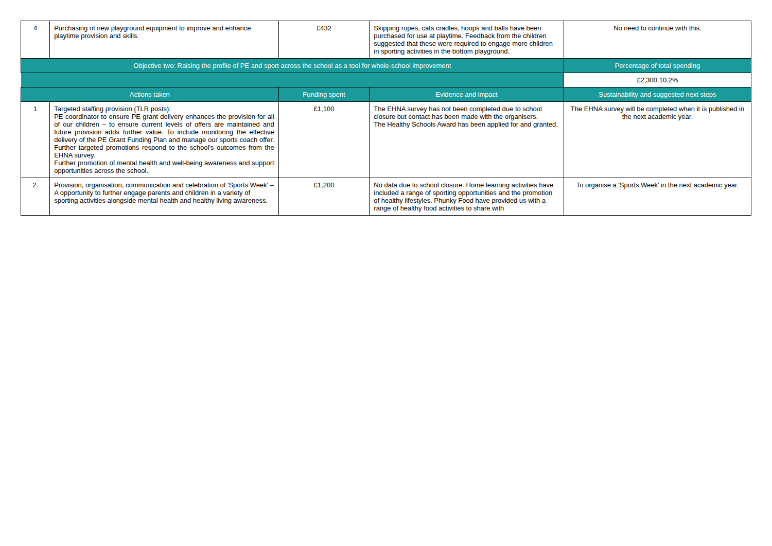| 4 | Purchasing of new playground equipment to improve and enhance playtime provision and skills. | £432 | Skipping ropes, cats cradles, hoops and balls have been purchased for use at playtime. Feedback from the children suggested that these were required to engage more children in sporting activities in the bottom playground. | No need to continue with this. |
| Objective two: Raising the profile of PE and sport across the school as a tool for whole-school improvement | Percentage of total spending |
| | £2,300 10.2% |
| Actions taken | Funding spent | Evidence and impact | Sustainability and suggested next steps |
| 1 | Targeted staffing provision (TLR posts): PE coordinator to ensure PE grant delivery enhances the provision for all of our children – to ensure current levels of offers are maintained and future provision adds further value. To include monitoring the effective delivery of the PE Grant Funding Plan and manage our sports coach offer. Further targeted promotions respond to the school's outcomes from the EHNA survey. Further promotion of mental health and well-being awareness and support opportunities across the school. | £1,100 | The EHNA survey has not been completed due to school closure but contact has been made with the organisers. The Healthy Schools Award has been applied for and granted. | The EHNA survey will be completed when it is published in the next academic year. |
| 2. | Provision, organisation, communication and celebration of 'Sports Week' – A opportunity to further engage parents and children in a variety of sporting activities alongside mental health and healthy living awareness. | £1,200 | No data due to school closure. Home learning activities have included a range of sporting opportunities and the promotion of healthy lifestyles. Phunky Food have provided us with a range of healthy food activities to share with | To organise a 'Sports Week' in the next academic year. |